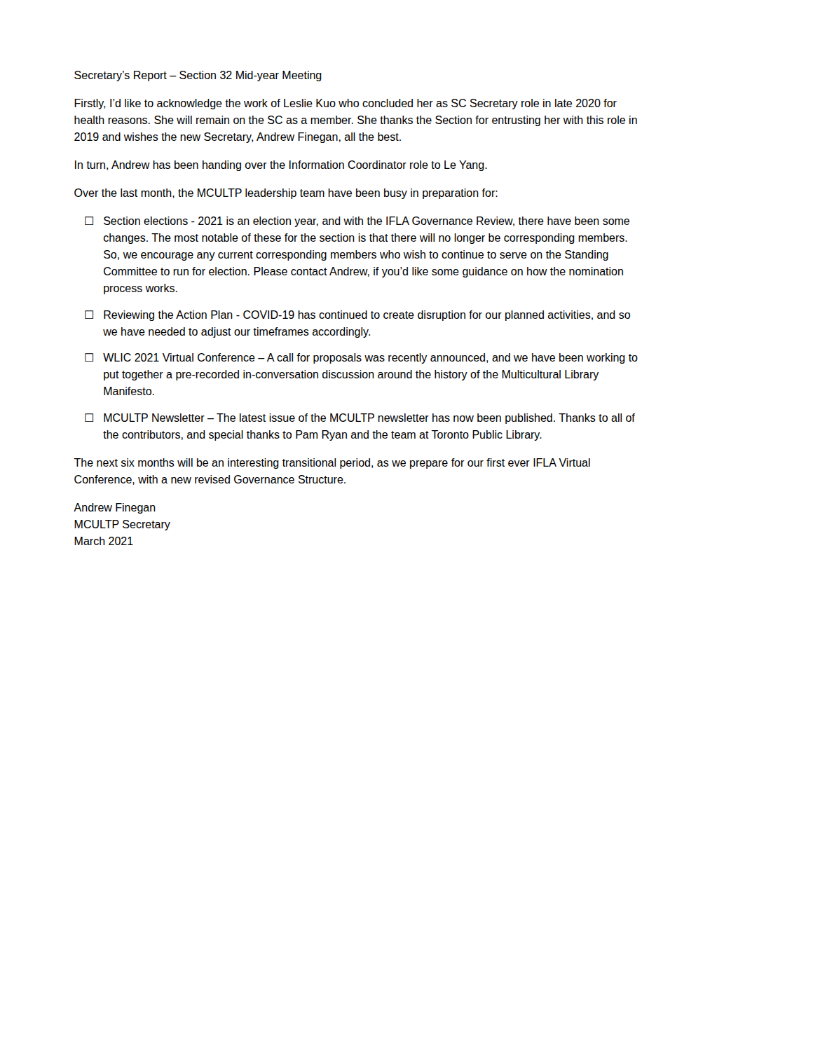Secretary’s Report – Section 32 Mid-year Meeting
Firstly, I’d like to acknowledge the work of Leslie Kuo who concluded her as SC Secretary role in late 2020 for health reasons. She will remain on the SC as a member. She thanks the Section for entrusting her with this role in 2019 and wishes the new Secretary, Andrew Finegan, all the best.
In turn, Andrew has been handing over the Information Coordinator role to Le Yang.
Over the last month, the MCULTP leadership team have been busy in preparation for:
Section elections - 2021 is an election year, and with the IFLA Governance Review, there have been some changes. The most notable of these for the section is that there will no longer be corresponding members. So, we encourage any current corresponding members who wish to continue to serve on the Standing Committee to run for election. Please contact Andrew, if you’d like some guidance on how the nomination process works.
Reviewing the Action Plan - COVID-19 has continued to create disruption for our planned activities, and so we have needed to adjust our timeframes accordingly.
WLIC 2021 Virtual Conference – A call for proposals was recently announced, and we have been working to put together a pre-recorded in-conversation discussion around the history of the Multicultural Library Manifesto.
MCULTP Newsletter – The latest issue of the MCULTP newsletter has now been published. Thanks to all of the contributors, and special thanks to Pam Ryan and the team at Toronto Public Library.
The next six months will be an interesting transitional period, as we prepare for our first ever IFLA Virtual Conference, with a new revised Governance Structure.
Andrew Finegan
MCULTP Secretary
March 2021